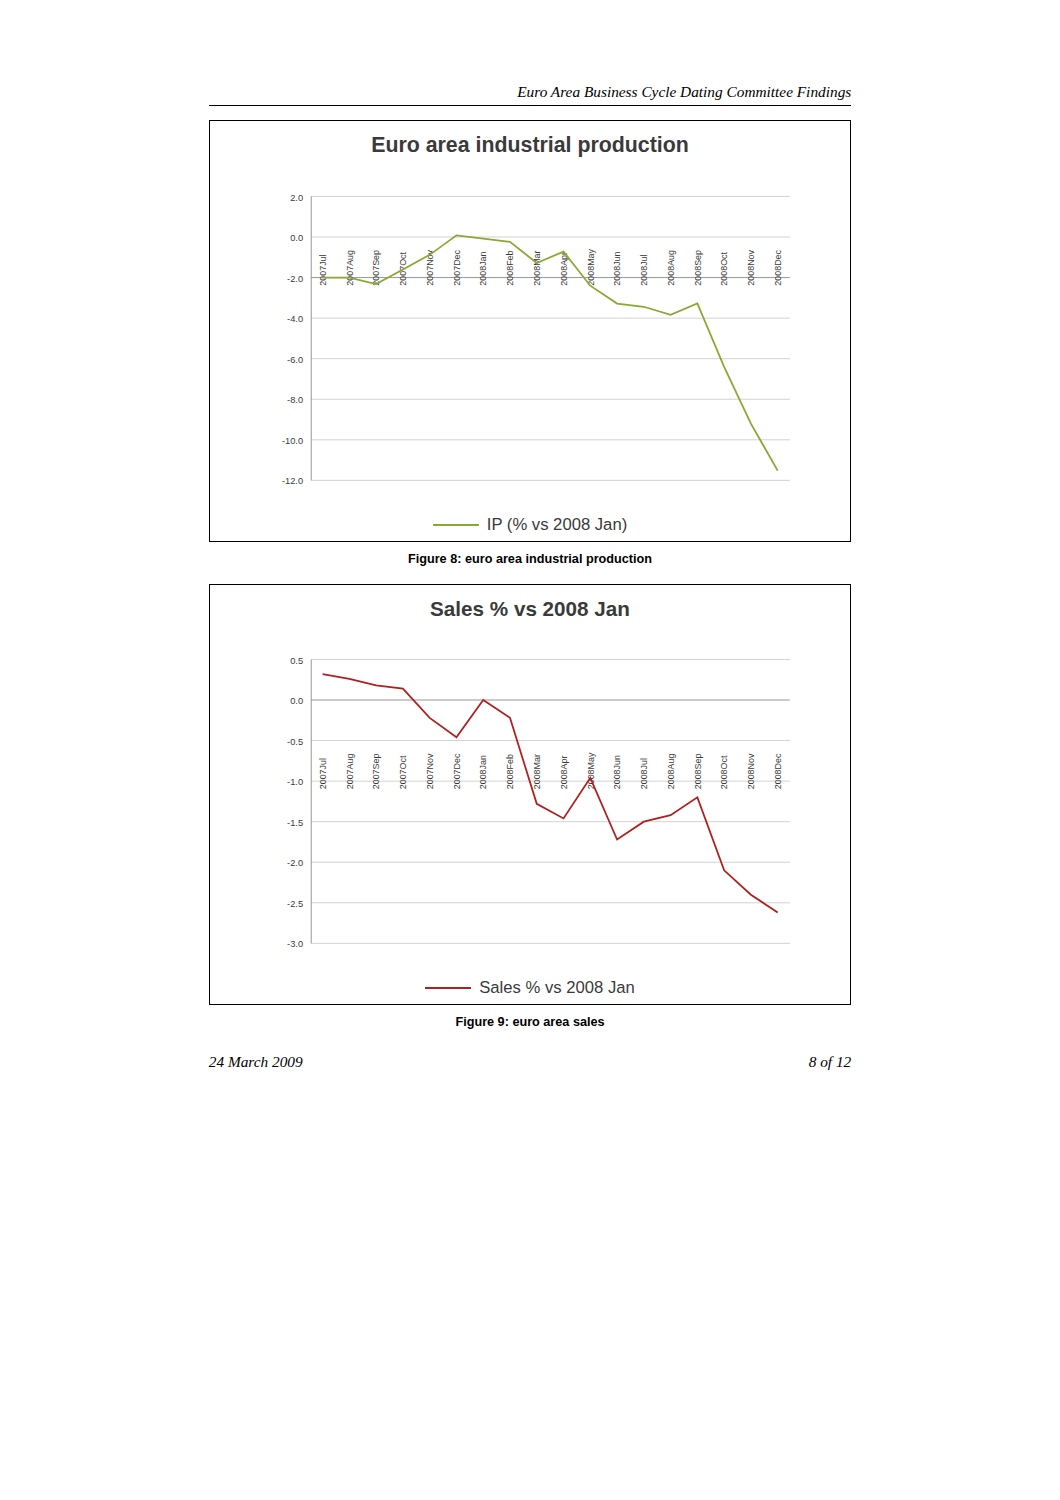Euro Area Business Cycle Dating Committee Findings
Euro area industrial production
2.0 0.0 -2.0 -4.0 -6.0 -8.0 -10.0 -12.0 2007Jul 2007Aug 2007Sep 2007Oct 2007Nov 2007Dec 2008Jan 2008Feb 2008Mar 2008Apr 2008May 2008Jun 2008Jul 2008Aug 2008Sep 2008Oct 2008Nov 2008Dec
IP (% vs 2008 Jan)
Figure 8: euro area industrial production
Sales % vs 2008 Jan
0.5 0.0 -0.5 -1.0 -1.5 -2.0 -2.5 -3.0 2007Jul 2007Aug 2007Sep 2007Oct 2007Nov 2007Dec 2008Jan 2008Feb 2008Mar 2008Apr 2008May 2008Jun 2008Jul 2008Aug 2008Sep 2008Oct 2008Nov 2008Dec
Sales % vs 2008 Jan
Figure 9: euro area sales
24 March 2009 8 of 12